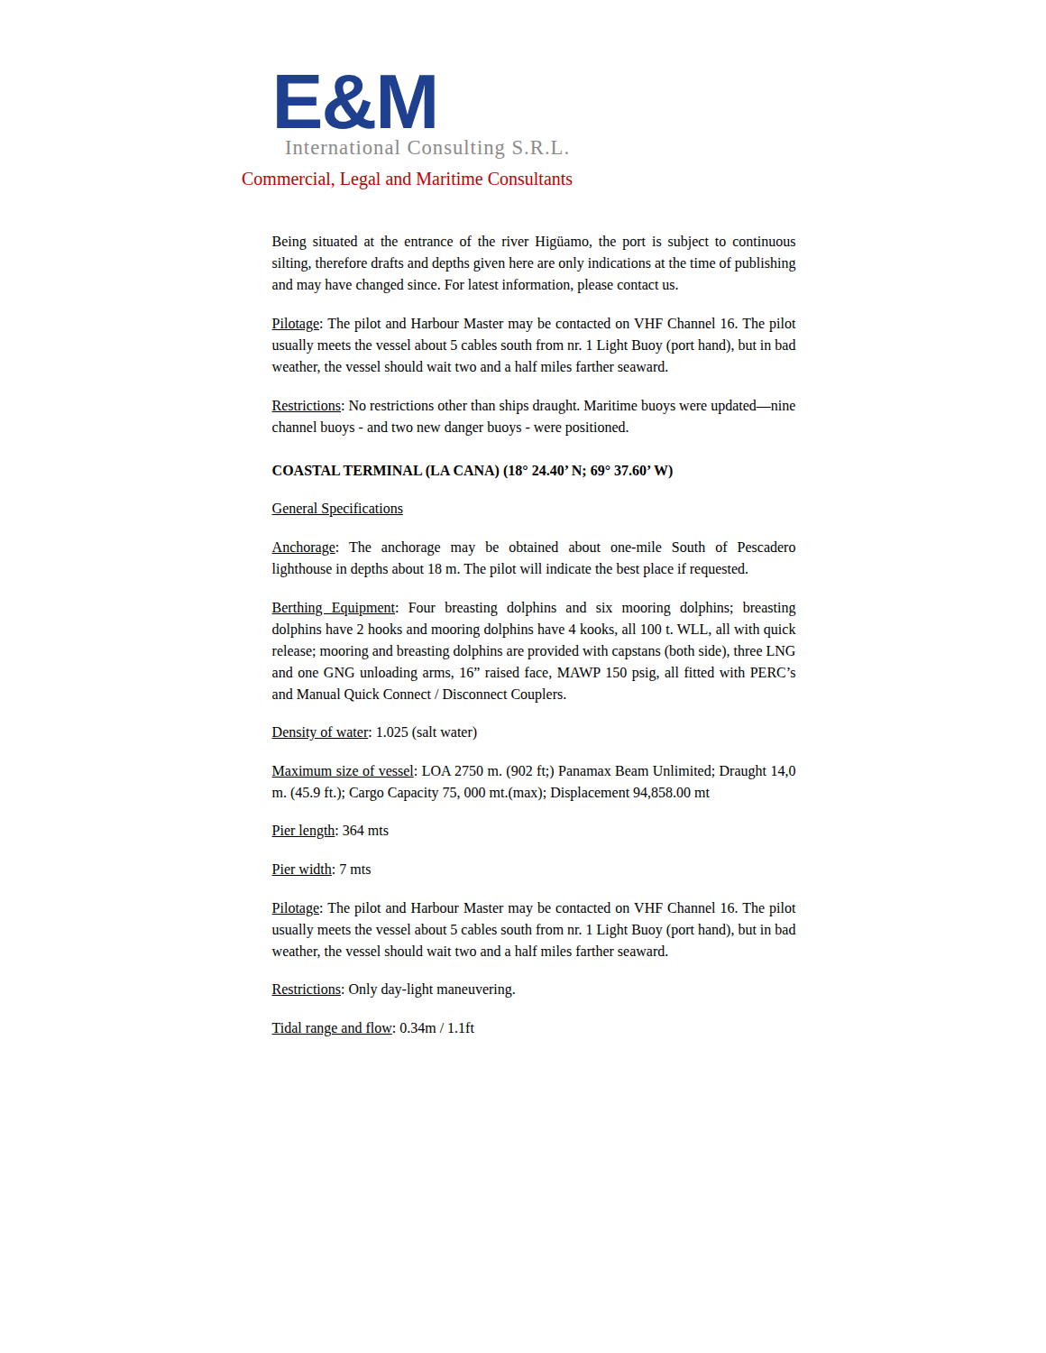E&M
International Consulting S.R.L.
Commercial, Legal and Maritime Consultants
Being situated at the entrance of the river Higüamo, the port is subject to continuous silting, therefore drafts and depths given here are only indications at the time of publishing and may have changed since. For latest information, please contact us.
Pilotage: The pilot and Harbour Master may be contacted on VHF Channel 16. The pilot usually meets the vessel about 5 cables south from nr. 1 Light Buoy (port hand), but in bad weather, the vessel should wait two and a half miles farther seaward.
Restrictions: No restrictions other than ships draught. Maritime buoys were updated—nine channel buoys - and two new danger buoys - were positioned.
COASTAL TERMINAL (LA CANA) (18° 24.40’ N; 69° 37.60’ W)
General Specifications
Anchorage: The anchorage may be obtained about one-mile South of Pescadero lighthouse in depths about 18 m. The pilot will indicate the best place if requested.
Berthing Equipment: Four breasting dolphins and six mooring dolphins; breasting dolphins have 2 hooks and mooring dolphins have 4 kooks, all 100 t. WLL, all with quick release; mooring and breasting dolphins are provided with capstans (both side), three LNG and one GNG unloading arms, 16” raised face, MAWP 150 psig, all fitted with PERC’s and Manual Quick Connect / Disconnect Couplers.
Density of water: 1.025 (salt water)
Maximum size of vessel: LOA 2750 m. (902 ft;) Panamax Beam Unlimited; Draught 14,0 m. (45.9 ft.); Cargo Capacity 75, 000 mt.(max); Displacement 94,858.00 mt
Pier length: 364 mts
Pier width: 7 mts
Pilotage: The pilot and Harbour Master may be contacted on VHF Channel 16. The pilot usually meets the vessel about 5 cables south from nr. 1 Light Buoy (port hand), but in bad weather, the vessel should wait two and a half miles farther seaward.
Restrictions: Only day-light maneuvering.
Tidal range and flow: 0.34m / 1.1ft